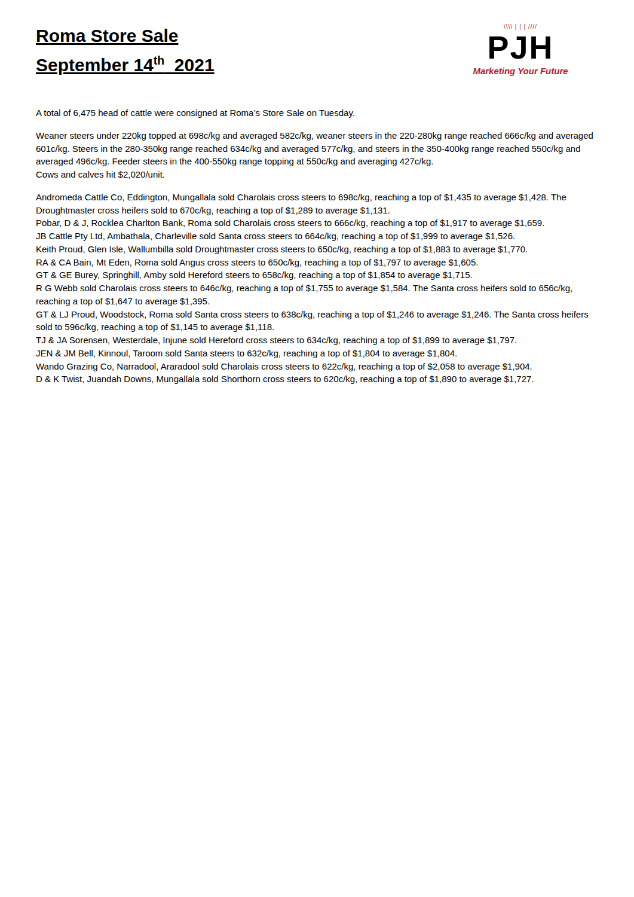Roma Store Sale
September 14th 2021
\\\\ | | | ////
PJH
Marketing Your Future
A total of 6,475 head of cattle were consigned at Roma’s Store Sale on Tuesday.
Weaner steers under 220kg topped at 698c/kg and averaged 582c/kg, weaner steers in the 220-280kg range reached 666c/kg and averaged 601c/kg. Steers in the 280-350kg range reached 634c/kg and averaged 577c/kg, and steers in the 350-400kg range reached 550c/kg and averaged 496c/kg. Feeder steers in the 400-550kg range topping at 550c/kg and averaging 427c/kg.
Cows and calves hit $2,020/unit.
Andromeda Cattle Co, Eddington, Mungallala sold Charolais cross steers to 698c/kg, reaching a top of $1,435 to average $1,428. The Droughtmaster cross heifers sold to 670c/kg, reaching a top of $1,289 to average $1,131.
Pobar, D & J, Rocklea Charlton Bank, Roma sold Charolais cross steers to 666c/kg, reaching a top of $1,917 to average $1,659.
JB Cattle Pty Ltd, Ambathala, Charleville sold Santa cross steers to 664c/kg, reaching a top of $1,999 to average $1,526.
Keith Proud, Glen Isle, Wallumbilla sold Droughtmaster cross steers to 650c/kg, reaching a top of $1,883 to average $1,770.
RA & CA Bain, Mt Eden, Roma sold Angus cross steers to 650c/kg, reaching a top of $1,797 to average $1,605.
GT & GE Burey, Springhill, Amby sold Hereford steers to 658c/kg, reaching a top of $1,854 to average $1,715.
R G Webb sold Charolais cross steers to 646c/kg, reaching a top of $1,755 to average $1,584. The Santa cross heifers sold to 656c/kg, reaching a top of $1,647 to average $1,395.
GT & LJ Proud, Woodstock, Roma sold Santa cross steers to 638c/kg, reaching a top of $1,246 to average $1,246. The Santa cross heifers sold to 596c/kg, reaching a top of $1,145 to average $1,118.
TJ & JA Sorensen, Westerdale, Injune sold Hereford cross steers to 634c/kg, reaching a top of $1,899 to average $1,797.
JEN & JM Bell, Kinnoul, Taroom sold Santa steers to 632c/kg, reaching a top of $1,804 to average $1,804.
Wando Grazing Co, Narradool, Araradool sold Charolais cross steers to 622c/kg, reaching a top of $2,058 to average $1,904.
D & K Twist, Juandah Downs, Mungallala sold Shorthorn cross steers to 620c/kg, reaching a top of $1,890 to average $1,727.